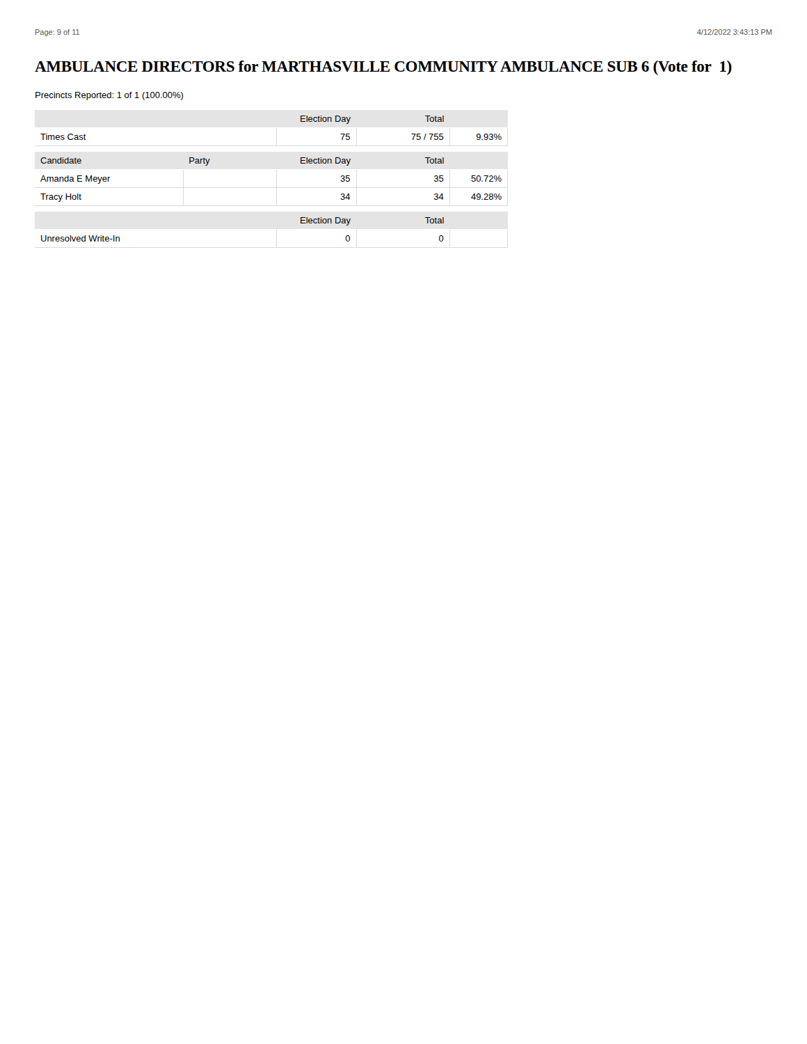Page: 9 of 11 4/12/2022 3:43:13 PM
AMBULANCE DIRECTORS for MARTHASVILLE COMMUNITY AMBULANCE SUB 6 (Vote for 1)
Precincts Reported: 1 of 1 (100.00%)
| | | Election Day | Total | |
| Times Cast | 75 | 75 / 755 | 9.93% |
| Candidate | Party | Election Day | Total | |
| Amanda E Meyer | | 35 | 35 | 50.72% |
| Tracy Holt | | 34 | 34 | 49.28% |
| | | Election Day | Total | |
| Unresolved Write-In | 0 | 0 | |